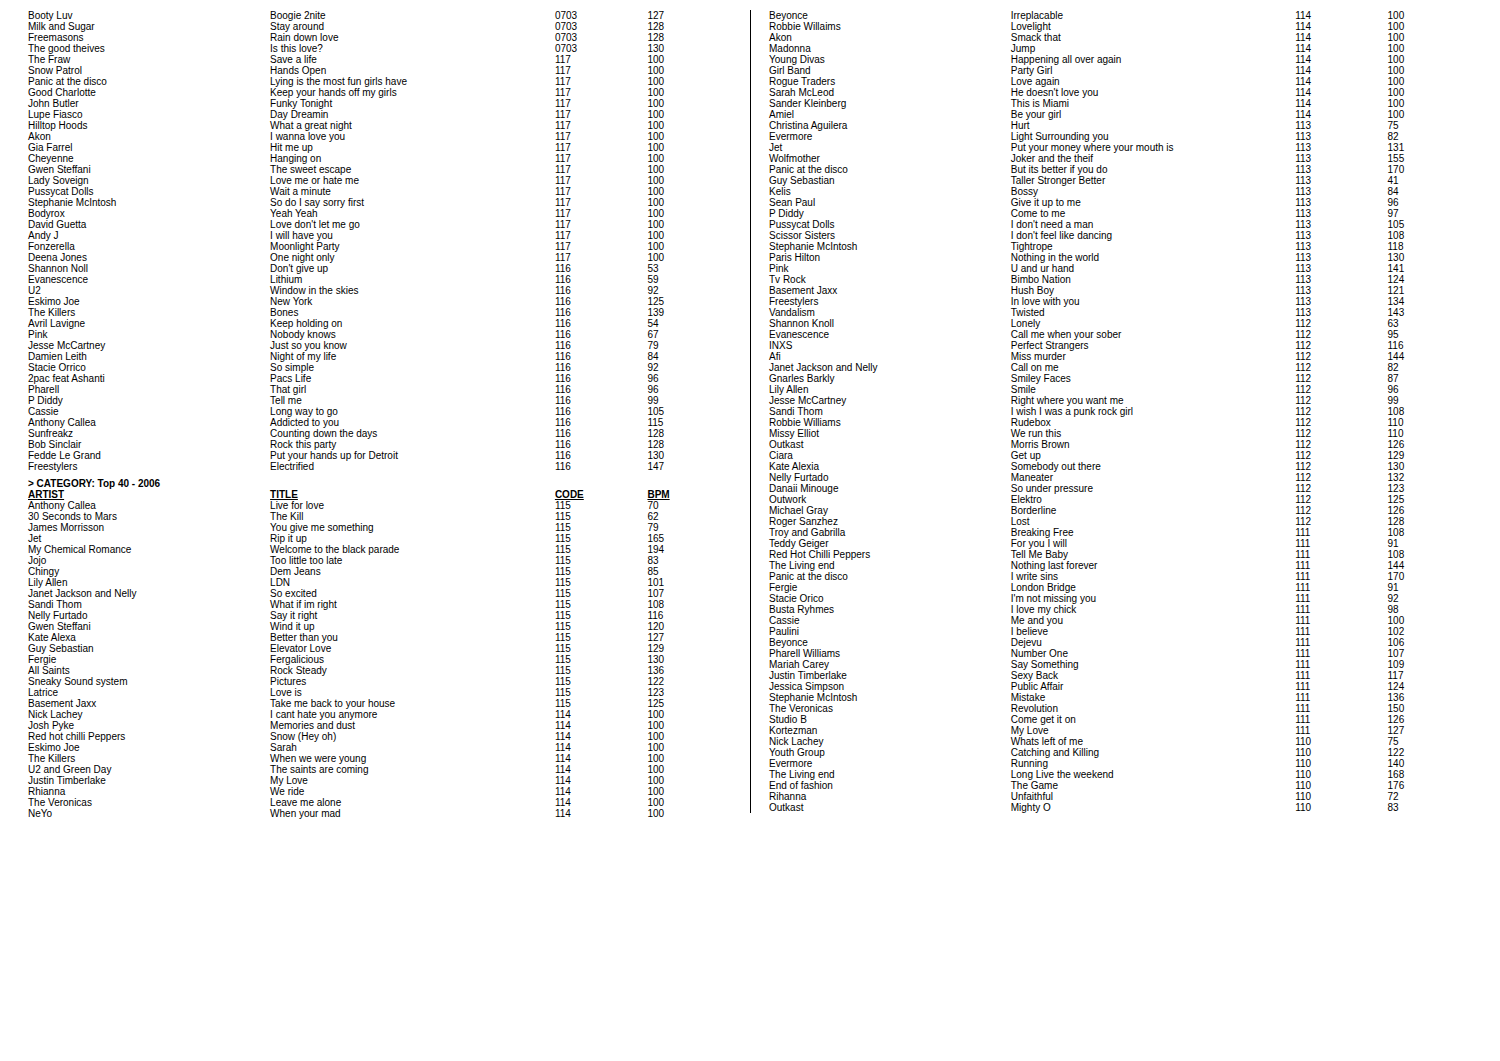| Booty Luv | Boogie 2nite | 0703 | 127 |
| Milk and Sugar | Stay around | 0703 | 128 |
| Freemasons | Rain down love | 0703 | 128 |
| The good theives | Is this love? | 0703 | 130 |
| The Fraw | Save a life | 117 | 100 |
| Snow Patrol | Hands Open | 117 | 100 |
| Panic at the disco | Lying is the most fun girls have | 117 | 100 |
| Good Charlotte | Keep your hands off my girls | 117 | 100 |
| John Butler | Funky Tonight | 117 | 100 |
| Lupe Fiasco | Day Dreamin | 117 | 100 |
| Hilltop Hoods | What a great night | 117 | 100 |
| Akon | I wanna love you | 117 | 100 |
| Gia Farrel | Hit me up | 117 | 100 |
| Cheyenne | Hanging on | 117 | 100 |
| Gwen Steffani | The sweet escape | 117 | 100 |
| Lady Soveign | Love me or hate me | 117 | 100 |
| Pussycat Dolls | Wait a minute | 117 | 100 |
| Stephanie McIntosh | So do I say sorry first | 117 | 100 |
| Bodyrox | Yeah Yeah | 117 | 100 |
| David Guetta | Love don't let me go | 117 | 100 |
| Andy J | I will have you | 117 | 100 |
| Fonzerella | Moonlight Party | 117 | 100 |
| Deena Jones | One night only | 117 | 100 |
| Shannon Noll | Don't give up | 116 | 53 |
| Evanescence | Lithium | 116 | 59 |
| U2 | Window in the skies | 116 | 92 |
| Eskimo Joe | New York | 116 | 125 |
| The Killers | Bones | 116 | 139 |
| Avril Lavigne | Keep holding on | 116 | 54 |
| Pink | Nobody knows | 116 | 67 |
| Jesse McCartney | Just so you know | 116 | 79 |
| Damien Leith | Night of my life | 116 | 84 |
| Stacie Orrico | So simple | 116 | 92 |
| 2pac feat Ashanti | Pacs Life | 116 | 96 |
| Pharell | That girl | 116 | 96 |
| P Diddy | Tell me | 116 | 99 |
| Cassie | Long way to go | 116 | 105 |
| Anthony Callea | Addicted to you | 116 | 115 |
| Sunfreakz | Counting down the days | 116 | 128 |
| Bob Sinclair | Rock this party | 116 | 128 |
| Fedde Le Grand | Put your hands up for Detroit | 116 | 130 |
| Freestylers | Electrified | 116 | 147 |
| > CATEGORY: Top 40 - 2006 |
| ARTIST | TITLE | CODE | BPM |
| Anthony Callea | Live for love | 115 | 70 |
| 30 Seconds to Mars | The Kill | 115 | 62 |
| James Morrisson | You give me something | 115 | 79 |
| Jet | Rip it up | 115 | 165 |
| My Chemical Romance | Welcome to the black parade | 115 | 194 |
| Jojo | Too little too late | 115 | 83 |
| Chingy | Dem Jeans | 115 | 85 |
| Lily Allen | LDN | 115 | 101 |
| Janet Jackson and Nelly | So excited | 115 | 107 |
| Sandi Thom | What if im right | 115 | 108 |
| Nelly Furtado | Say it right | 115 | 116 |
| Gwen Steffani | Wind it up | 115 | 120 |
| Kate Alexa | Better than you | 115 | 127 |
| Guy Sebastian | Elevator Love | 115 | 129 |
| Fergie | Fergalicious | 115 | 130 |
| All Saints | Rock Steady | 115 | 136 |
| Sneaky Sound system | Pictures | 115 | 122 |
| Latrice | Love is | 115 | 123 |
| Basement Jaxx | Take me back to your house | 115 | 125 |
| Nick Lachey | I cant hate you anymore | 114 | 100 |
| Josh Pyke | Memories and dust | 114 | 100 |
| Red hot chilli Peppers | Snow (Hey oh) | 114 | 100 |
| Eskimo Joe | Sarah | 114 | 100 |
| The Killers | When we were young | 114 | 100 |
| U2 and Green Day | The saints are coming | 114 | 100 |
| Justin Timberlake | My Love | 114 | 100 |
| Rhianna | We ride | 114 | 100 |
| The Veronicas | Leave me alone | 114 | 100 |
| NeYo | When your mad | 114 | 100 |
| Beyonce | Irreplacable | 114 | 100 |
| Robbie Willaims | Lovelight | 114 | 100 |
| Akon | Smack that | 114 | 100 |
| Madonna | Jump | 114 | 100 |
| Young Divas | Happening all over again | 114 | 100 |
| Girl Band | Party Girl | 114 | 100 |
| Rogue Traders | Love again | 114 | 100 |
| Sarah McLeod | He doesn't love you | 114 | 100 |
| Sander Kleinberg | This is Miami | 114 | 100 |
| Amiel | Be your girl | 114 | 100 |
| Christina Aguilera | Hurt | 113 | 75 |
| Evermore | Light Surrounding you | 113 | 82 |
| Jet | Put your money where your mouth is | 113 | 131 |
| Wolfmother | Joker and the theif | 113 | 155 |
| Panic at the disco | But its better if you do | 113 | 170 |
| Guy Sebastian | Taller Stronger Better | 113 | 41 |
| Kelis | Bossy | 113 | 84 |
| Sean Paul | Give it up to me | 113 | 96 |
| P Diddy | Come to me | 113 | 97 |
| Pussycat Dolls | I don't need a man | 113 | 105 |
| Scissor Sisters | I don't feel like dancing | 113 | 108 |
| Stephanie McIntosh | Tightrope | 113 | 118 |
| Paris Hilton | Nothing in the world | 113 | 130 |
| Pink | U and ur hand | 113 | 141 |
| Tv Rock | Bimbo Nation | 113 | 124 |
| Basement Jaxx | Hush Boy | 113 | 121 |
| Freestylers | In love with you | 113 | 134 |
| Vandalism | Twisted | 113 | 143 |
| Shannon Knoll | Lonely | 112 | 63 |
| Evanescence | Call me when your sober | 112 | 95 |
| INXS | Perfect Strangers | 112 | 116 |
| Afi | Miss murder | 112 | 144 |
| Janet Jackson and Nelly | Call on me | 112 | 82 |
| Gnarles Barkly | Smiley Faces | 112 | 87 |
| Lily Allen | Smile | 112 | 96 |
| Jesse McCartney | Right where you want me | 112 | 99 |
| Sandi Thom | I wish I was a punk rock girl | 112 | 108 |
| Robbie Williams | Rudebox | 112 | 110 |
| Missy Elliot | We run this | 112 | 110 |
| Outkast | Morris Brown | 112 | 126 |
| Ciara | Get up | 112 | 129 |
| Kate Alexia | Somebody out there | 112 | 130 |
| Nelly Furtado | Maneater | 112 | 132 |
| Danaii Minouge | So under pressure | 112 | 123 |
| Outwork | Elektro | 112 | 125 |
| Michael Gray | Borderline | 112 | 126 |
| Roger Sanzhez | Lost | 112 | 128 |
| Troy and Gabrilla | Breaking Free | 111 | 108 |
| Teddy Geiger | For you I will | 111 | 91 |
| Red Hot Chilli Peppers | Tell Me Baby | 111 | 108 |
| The Living end | Nothing last forever | 111 | 144 |
| Panic at the disco | I write sins | 111 | 170 |
| Fergie | London Bridge | 111 | 91 |
| Stacie Orico | I'm not missing you | 111 | 92 |
| Busta Ryhmes | I love my chick | 111 | 98 |
| Cassie | Me and you | 111 | 100 |
| Paulini | I believe | 111 | 102 |
| Beyonce | Dejevu | 111 | 106 |
| Pharell Williams | Number One | 111 | 107 |
| Mariah Carey | Say Something | 111 | 109 |
| Justin Timberlake | Sexy Back | 111 | 117 |
| Jessica Simpson | Public Affair | 111 | 124 |
| Stephanie McIntosh | Mistake | 111 | 136 |
| The Veronicas | Revolution | 111 | 150 |
| Studio B | Come get it on | 111 | 126 |
| Kortezman | My Love | 111 | 127 |
| Nick Lachey | Whats left of me | 110 | 75 |
| Youth Group | Catching and Killing | 110 | 122 |
| Evermore | Running | 110 | 140 |
| The Living end | Long Live the weekend | 110 | 168 |
| End of fashion | The Game | 110 | 176 |
| Rihanna | Unfaithful | 110 | 72 |
| Outkast | Mighty O | 110 | 83 |